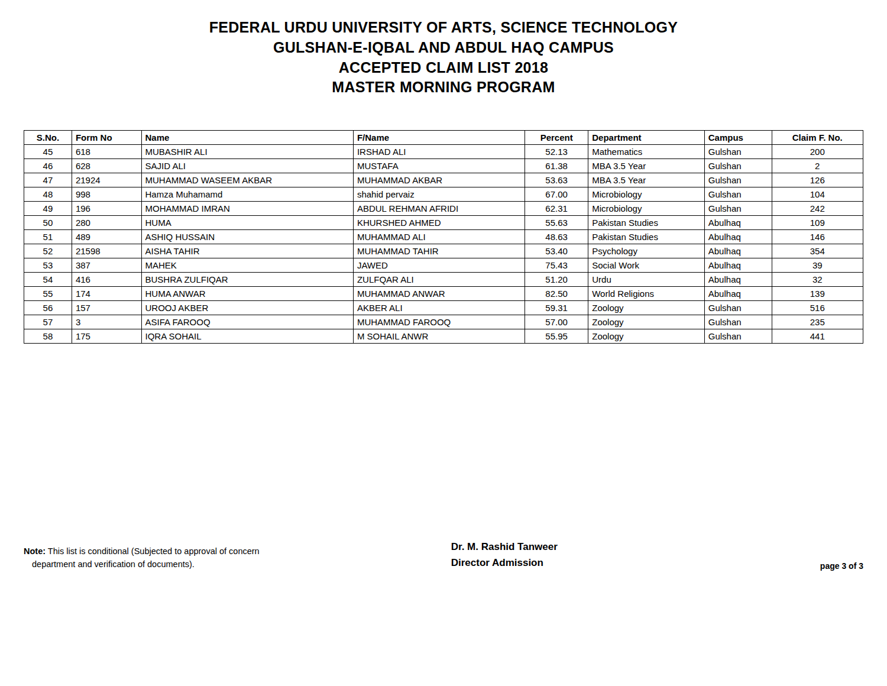FEDERAL URDU UNIVERSITY OF ARTS, SCIENCE TECHNOLOGY
GULSHAN-E-IQBAL AND ABDUL HAQ CAMPUS
ACCEPTED CLAIM LIST 2018
MASTER MORNING PROGRAM
| S.No. | Form No | Name | F/Name | Percent | Department | Campus | Claim F. No. |
| --- | --- | --- | --- | --- | --- | --- | --- |
| 45 | 618 | MUBASHIR ALI | IRSHAD ALI | 52.13 | Mathematics | Gulshan | 200 |
| 46 | 628 | SAJID ALI | MUSTAFA | 61.38 | MBA 3.5 Year | Gulshan | 2 |
| 47 | 21924 | MUHAMMAD WASEEM AKBAR | MUHAMMAD AKBAR | 53.63 | MBA 3.5 Year | Gulshan | 126 |
| 48 | 998 | Hamza Muhamamd | shahid pervaiz | 67.00 | Microbiology | Gulshan | 104 |
| 49 | 196 | MOHAMMAD IMRAN | ABDUL REHMAN AFRIDI | 62.31 | Microbiology | Gulshan | 242 |
| 50 | 280 | HUMA | KHURSHED AHMED | 55.63 | Pakistan Studies | Abulhaq | 109 |
| 51 | 489 | ASHIQ HUSSAIN | MUHAMMAD ALI | 48.63 | Pakistan Studies | Abulhaq | 146 |
| 52 | 21598 | AISHA TAHIR | MUHAMMAD TAHIR | 53.40 | Psychology | Abulhaq | 354 |
| 53 | 387 | MAHEK | JAWED | 75.43 | Social Work | Abulhaq | 39 |
| 54 | 416 | BUSHRA ZULFIQAR | ZULFQAR ALI | 51.20 | Urdu | Abulhaq | 32 |
| 55 | 174 | HUMA ANWAR | MUHAMMAD ANWAR | 82.50 | World Religions | Abulhaq | 139 |
| 56 | 157 | UROOJ AKBER | AKBER ALI | 59.31 | Zoology | Gulshan | 516 |
| 57 | 3 | ASIFA FAROOQ | MUHAMMAD FAROOQ | 57.00 | Zoology | Gulshan | 235 |
| 58 | 175 | IQRA SOHAIL | M SOHAIL ANWR | 55.95 | Zoology | Gulshan | 441 |
Note: This list is conditional (Subjected to approval of concern department and verification of documents).
Dr. M. Rashid Tanweer
Director Admission
page 3 of 3